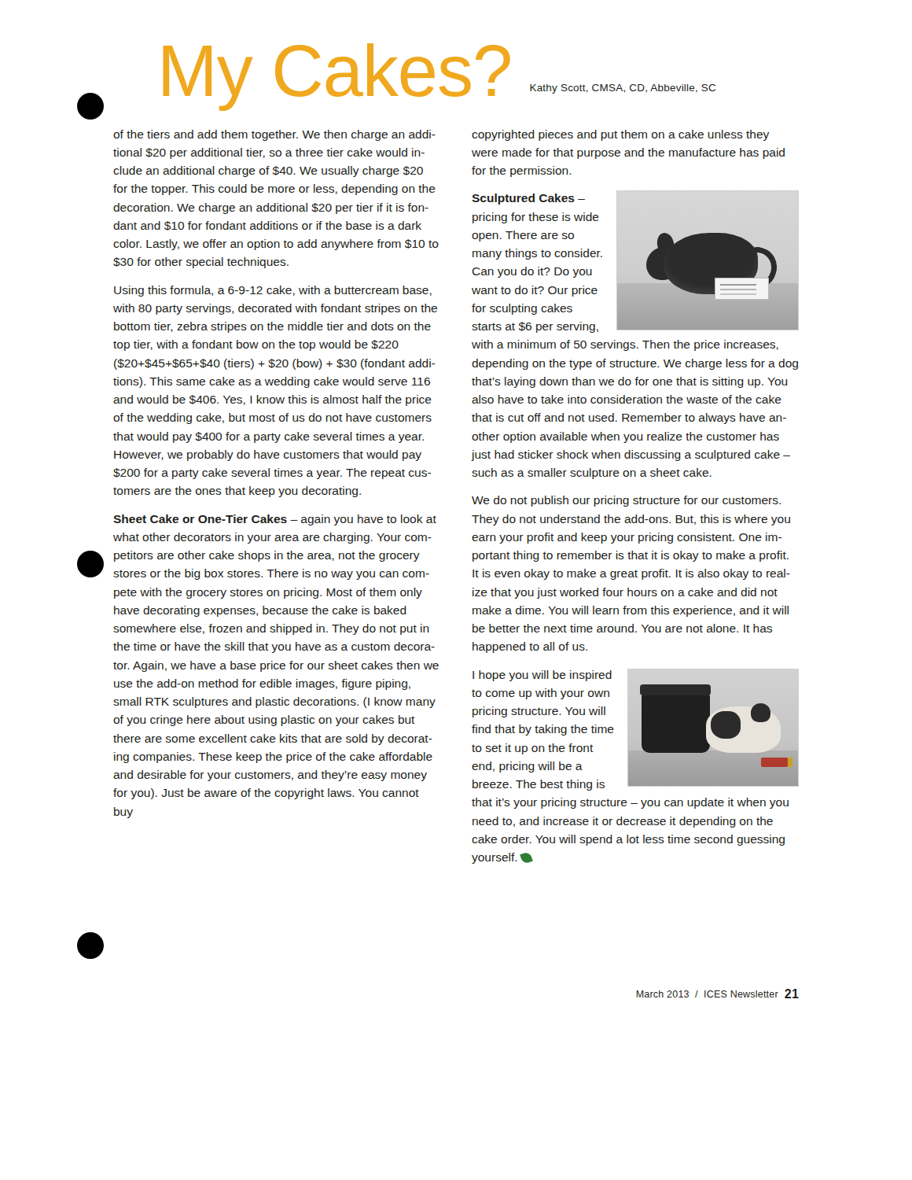My Cakes?
Kathy Scott, CMSA, CD, Abbeville, SC
of the tiers and add them together. We then charge an additional $20 per additional tier, so a three tier cake would include an additional charge of $40. We usually charge $20 for the topper. This could be more or less, depending on the decoration. We charge an additional $20 per tier if it is fondant and $10 for fondant additions or if the base is a dark color. Lastly, we offer an option to add anywhere from $10 to $30 for other special techniques.
Using this formula, a 6-9-12 cake, with a buttercream base, with 80 party servings, decorated with fondant stripes on the bottom tier, zebra stripes on the middle tier and dots on the top tier, with a fondant bow on the top would be $220 ($20+$45+$65+$40 (tiers) + $20 (bow) + $30 (fondant additions). This same cake as a wedding cake would serve 116 and would be $406. Yes, I know this is almost half the price of the wedding cake, but most of us do not have customers that would pay $400 for a party cake several times a year. However, we probably do have customers that would pay $200 for a party cake several times a year. The repeat customers are the ones that keep you decorating.
Sheet Cake or One-Tier Cakes – again you have to look at what other decorators in your area are charging. Your competitors are other cake shops in the area, not the grocery stores or the big box stores. There is no way you can compete with the grocery stores on pricing. Most of them only have decorating expenses, because the cake is baked somewhere else, frozen and shipped in. They do not put in the time or have the skill that you have as a custom decorator. Again, we have a base price for our sheet cakes then we use the add-on method for edible images, figure piping, small RTK sculptures and plastic decorations. (I know many of you cringe here about using plastic on your cakes but there are some excellent cake kits that are sold by decorating companies. These keep the price of the cake affordable and desirable for your customers, and they’re easy money for you). Just be aware of the copyright laws. You cannot buy
copyrighted pieces and put them on a cake unless they were made for that purpose and the manufacture has paid for the permission.
Sculptured Cakes – pricing for these is wide open. There are so many things to consider. Can you do it? Do you want to do it? Our price for sculpting cakes starts at $6 per serving, with a minimum of 50 servings. Then the price increases, depending on the type of structure. We charge less for a dog that’s laying down than we do for one that is sitting up. You also have to take into consideration the waste of the cake that is cut off and not used. Remember to always have another option available when you realize the customer has just had sticker shock when discussing a sculptured cake – such as a smaller sculpture on a sheet cake.
We do not publish our pricing structure for our customers. They do not understand the add-ons. But, this is where you earn your profit and keep your pricing consistent. One important thing to remember is that it is okay to make a profit. It is even okay to make a great profit. It is also okay to realize that you just worked four hours on a cake and did not make a dime. You will learn from this experience, and it will be better the next time around. You are not alone. It has happened to all of us.
I hope you will be inspired to come up with your own pricing structure. You will find that by taking the time to set it up on the front end, pricing will be a breeze. The best thing is that it’s your pricing structure – you can update it when you need to, and increase it or decrease it depending on the cake order. You will spend a lot less time second guessing yourself.
March 2013 / ICES Newsletter21